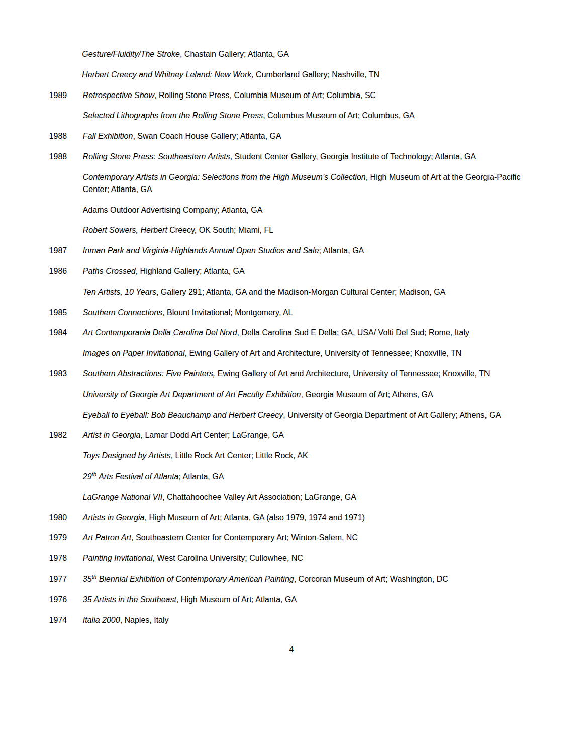Gesture/Fluidity/The Stroke, Chastain Gallery; Atlanta, GA
Herbert Creecy and Whitney Leland: New Work, Cumberland Gallery; Nashville, TN
1989
Retrospective Show, Rolling Stone Press, Columbia Museum of Art; Columbia, SC
Selected Lithographs from the Rolling Stone Press, Columbus Museum of Art; Columbus, GA
1988
Fall Exhibition, Swan Coach House Gallery; Atlanta, GA
1988
Rolling Stone Press: Southeastern Artists, Student Center Gallery, Georgia Institute of Technology; Atlanta, GA
Contemporary Artists in Georgia: Selections from the High Museum’s Collection, High Museum of Art at the Georgia-Pacific Center; Atlanta, GA
Adams Outdoor Advertising Company; Atlanta, GA
Robert Sowers, Herbert Creecy, OK South; Miami, FL
1987
Inman Park and Virginia-Highlands Annual Open Studios and Sale; Atlanta, GA
1986
Paths Crossed, Highland Gallery; Atlanta, GA
Ten Artists, 10 Years, Gallery 291; Atlanta, GA and the Madison-Morgan Cultural Center; Madison, GA
1985
Southern Connections, Blount Invitational; Montgomery, AL
1984
Art Contemporania Della Carolina Del Nord, Della Carolina Sud E Della; GA, USA/ Volti Del Sud; Rome, Italy
Images on Paper Invitational, Ewing Gallery of Art and Architecture, University of Tennessee; Knoxville, TN
1983
Southern Abstractions: Five Painters, Ewing Gallery of Art and Architecture, University of Tennessee; Knoxville, TN
University of Georgia Art Department of Art Faculty Exhibition, Georgia Museum of Art; Athens, GA
Eyeball to Eyeball: Bob Beauchamp and Herbert Creecy, University of Georgia Department of Art Gallery; Athens, GA
1982
Artist in Georgia, Lamar Dodd Art Center; LaGrange, GA
Toys Designed by Artists, Little Rock Art Center; Little Rock, AK
29th Arts Festival of Atlanta; Atlanta, GA
LaGrange National VII, Chattahoochee Valley Art Association; LaGrange, GA
1980
Artists in Georgia, High Museum of Art; Atlanta, GA (also 1979, 1974 and 1971)
1979
Art Patron Art, Southeastern Center for Contemporary Art; Winton-Salem, NC
1978
Painting Invitational, West Carolina University; Cullowhee, NC
1977
35th Biennial Exhibition of Contemporary American Painting, Corcoran Museum of Art; Washington, DC
1976
35 Artists in the Southeast, High Museum of Art; Atlanta, GA
1974
Italia 2000, Naples, Italy
4